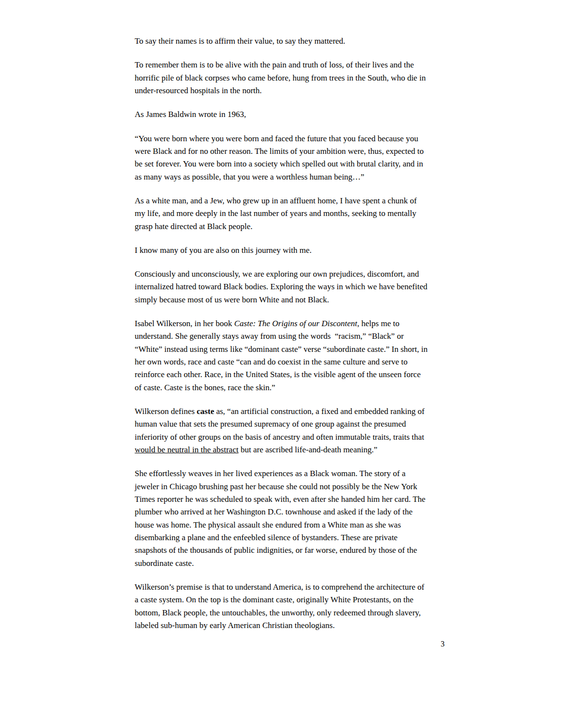To say their names is to affirm their value, to say they mattered.
To remember them is to be alive with the pain and truth of loss, of their lives and the horrific pile of black corpses who came before, hung from trees in the South, who die in under-resourced hospitals in the north.
As James Baldwin wrote in 1963,
“You were born where you were born and faced the future that you faced because you were Black and for no other reason. The limits of your ambition were, thus, expected to be set forever. You were born into a society which spelled out with brutal clarity, and in as many ways as possible, that you were a worthless human being…”
As a white man, and a Jew, who grew up in an affluent home, I have spent a chunk of my life, and more deeply in the last number of years and months, seeking to mentally grasp hate directed at Black people.
I know many of you are also on this journey with me.
Consciously and unconsciously, we are exploring our own prejudices, discomfort, and internalized hatred toward Black bodies. Exploring the ways in which we have benefited simply because most of us were born White and not Black.
Isabel Wilkerson, in her book Caste: The Origins of our Discontent, helps me to understand. She generally stays away from using the words “racism,” “Black” or “White” instead using terms like “dominant caste” verse “subordinate caste.” In short, in her own words, race and caste “can and do coexist in the same culture and serve to reinforce each other. Race, in the United States, is the visible agent of the unseen force of caste. Caste is the bones, race the skin.”
Wilkerson defines caste as, “an artificial construction, a fixed and embedded ranking of human value that sets the presumed supremacy of one group against the presumed inferiority of other groups on the basis of ancestry and often immutable traits, traits that would be neutral in the abstract but are ascribed life-and-death meaning.”
She effortlessly weaves in her lived experiences as a Black woman. The story of a jeweler in Chicago brushing past her because she could not possibly be the New York Times reporter he was scheduled to speak with, even after she handed him her card. The plumber who arrived at her Washington D.C. townhouse and asked if the lady of the house was home. The physical assault she endured from a White man as she was disembarking a plane and the enfeebled silence of bystanders. These are private snapshots of the thousands of public indignities, or far worse, endured by those of the subordinate caste.
Wilkerson’s premise is that to understand America, is to comprehend the architecture of a caste system. On the top is the dominant caste, originally White Protestants, on the bottom, Black people, the untouchables, the unworthy, only redeemed through slavery, labeled sub-human by early American Christian theologians.
3